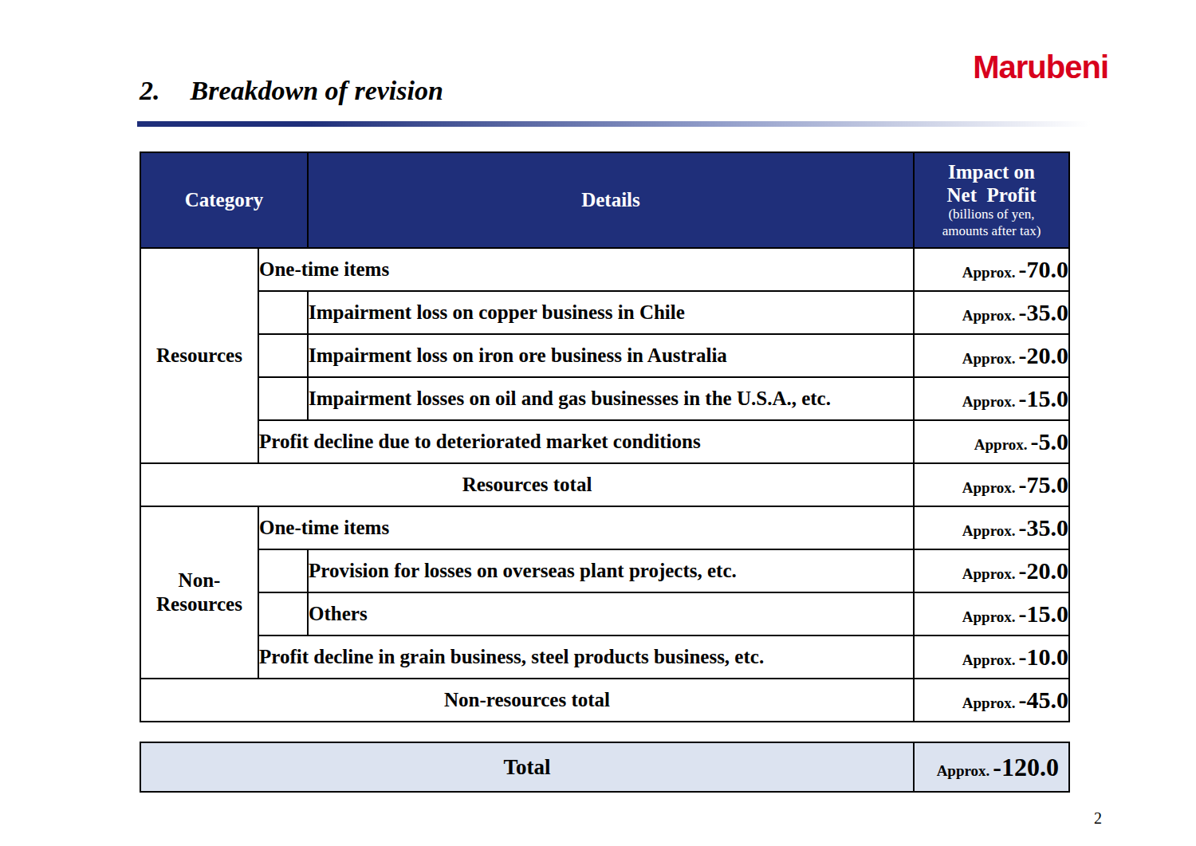Marubeni
2. Breakdown of revision
| Category | Details | Impact on Net Profit (billions of yen, amounts after tax) |
| --- | --- | --- |
| Resources | One-time items | Approx. -70.0 |
| | Impairment loss on copper business in Chile | Approx. -35.0 |
| | Impairment loss on iron ore business in Australia | Approx. -20.0 |
| | Impairment losses on oil and gas businesses in the U.S.A., etc. | Approx. -15.0 |
| Profit decline due to deteriorated market conditions | Approx. -5.0 |
| Resources total | Approx. -75.0 |
| Non- Resources | One-time items | Approx. -35.0 |
| | Provision for losses on overseas plant projects, etc. | Approx. -20.0 |
| | Others | Approx. -15.0 |
| Profit decline in grain business, steel products business, etc. | Approx. -10.0 |
| Non-resources total | Approx. -45.0 |
| Total | Approx. -120.0 |
2